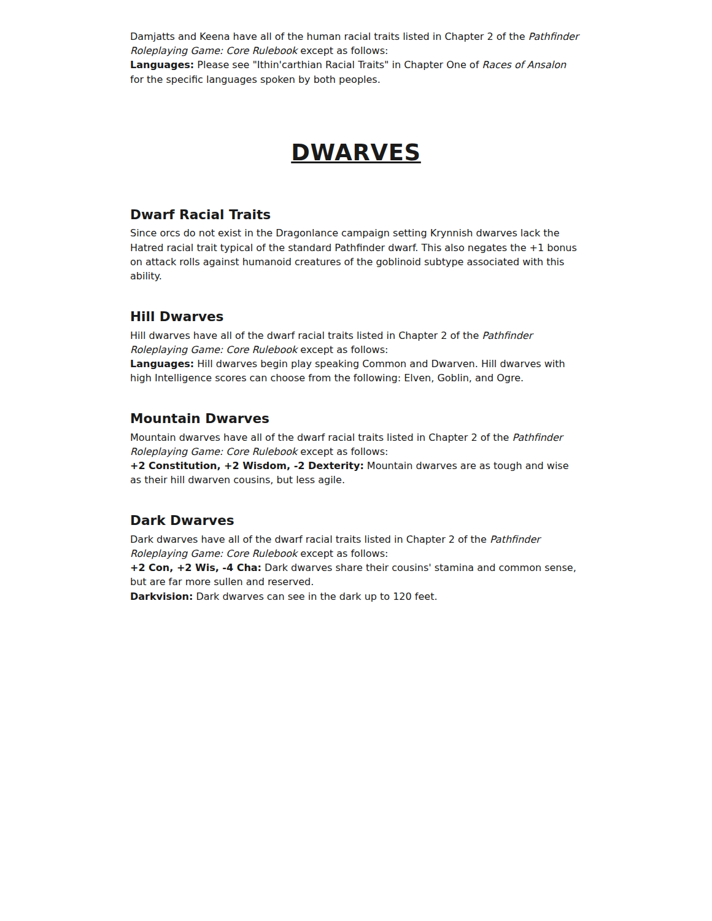Damjatts and Keena have all of the human racial traits listed in Chapter 2 of the Pathfinder Roleplaying Game: Core Rulebook except as follows:
Languages: Please see "Ithin'carthian Racial Traits" in Chapter One of Races of Ansalon for the specific languages spoken by both peoples.
DWARVES
Dwarf Racial Traits
Since orcs do not exist in the Dragonlance campaign setting Krynnish dwarves lack the Hatred racial trait typical of the standard Pathfinder dwarf. This also negates the +1 bonus on attack rolls against humanoid creatures of the goblinoid subtype associated with this ability.
Hill Dwarves
Hill dwarves have all of the dwarf racial traits listed in Chapter 2 of the Pathfinder Roleplaying Game: Core Rulebook except as follows:
Languages: Hill dwarves begin play speaking Common and Dwarven. Hill dwarves with high Intelligence scores can choose from the following: Elven, Goblin, and Ogre.
Mountain Dwarves
Mountain dwarves have all of the dwarf racial traits listed in Chapter 2 of the Pathfinder Roleplaying Game: Core Rulebook except as follows:
+2 Constitution, +2 Wisdom, -2 Dexterity: Mountain dwarves are as tough and wise as their hill dwarven cousins, but less agile.
Dark Dwarves
Dark dwarves have all of the dwarf racial traits listed in Chapter 2 of the Pathfinder Roleplaying Game: Core Rulebook except as follows:
+2 Con, +2 Wis, -4 Cha: Dark dwarves share their cousins' stamina and common sense, but are far more sullen and reserved.
Darkvision: Dark dwarves can see in the dark up to 120 feet.